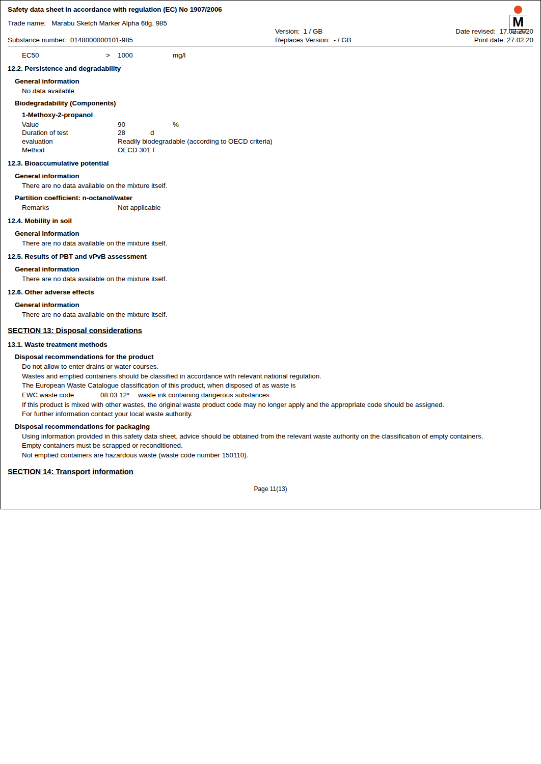M
Marabu
Safety data sheet in accordance with regulation (EC) No 1907/2006
| Trade name: Marabu Sketch Marker Alpha 6tlg. 985 | | |
| | Version: 1 / GB | Date revised: 17.02.2020 |
| Substance number: 0148000000101-985 | Replaces Version: - / GB | Print date: 27.02.20 |
| EC50 | > | 1000 | | mg/l |
12.2. Persistence and degradability
General information
No data available
Biodegradability (Components)
1-Methoxy-2-propanol
| Value | | 90 | | % |
| Duration of test | | 28 | d | |
| evaluation | | Readily biodegradable (according to OECD criteria) |
| Method | | OECD 301 F |
12.3. Bioaccumulative potential
General information
There are no data available on the mixture itself.
Partition coefficient: n-octanol/water
| Remarks | | Not applicable |
12.4. Mobility in soil
General information
There are no data available on the mixture itself.
12.5. Results of PBT and vPvB assessment
General information
There are no data available on the mixture itself.
12.6. Other adverse effects
General information
There are no data available on the mixture itself.
SECTION 13: Disposal considerations
13.1. Waste treatment methods
Disposal recommendations for the product
Do not allow to enter drains or water courses.
Wastes and emptied containers should be classified in accordance with relevant national regulation.
The European Waste Catalogue classification of this product, when disposed of as waste is
| EWC waste code | 08 03 12* | waste ink containing dangerous substances |
If this product is mixed with other wastes, the original waste product code may no longer apply and the appropriate code should be assigned.
For further information contact your local waste authority.
Disposal recommendations for packaging
Using information provided in this safety data sheet, advice should be obtained from the relevant waste authority on the classification of empty containers.
Empty containers must be scrapped or reconditioned.
Not emptied containers are hazardous waste (waste code number 150110).
SECTION 14: Transport information
Page 11(13)